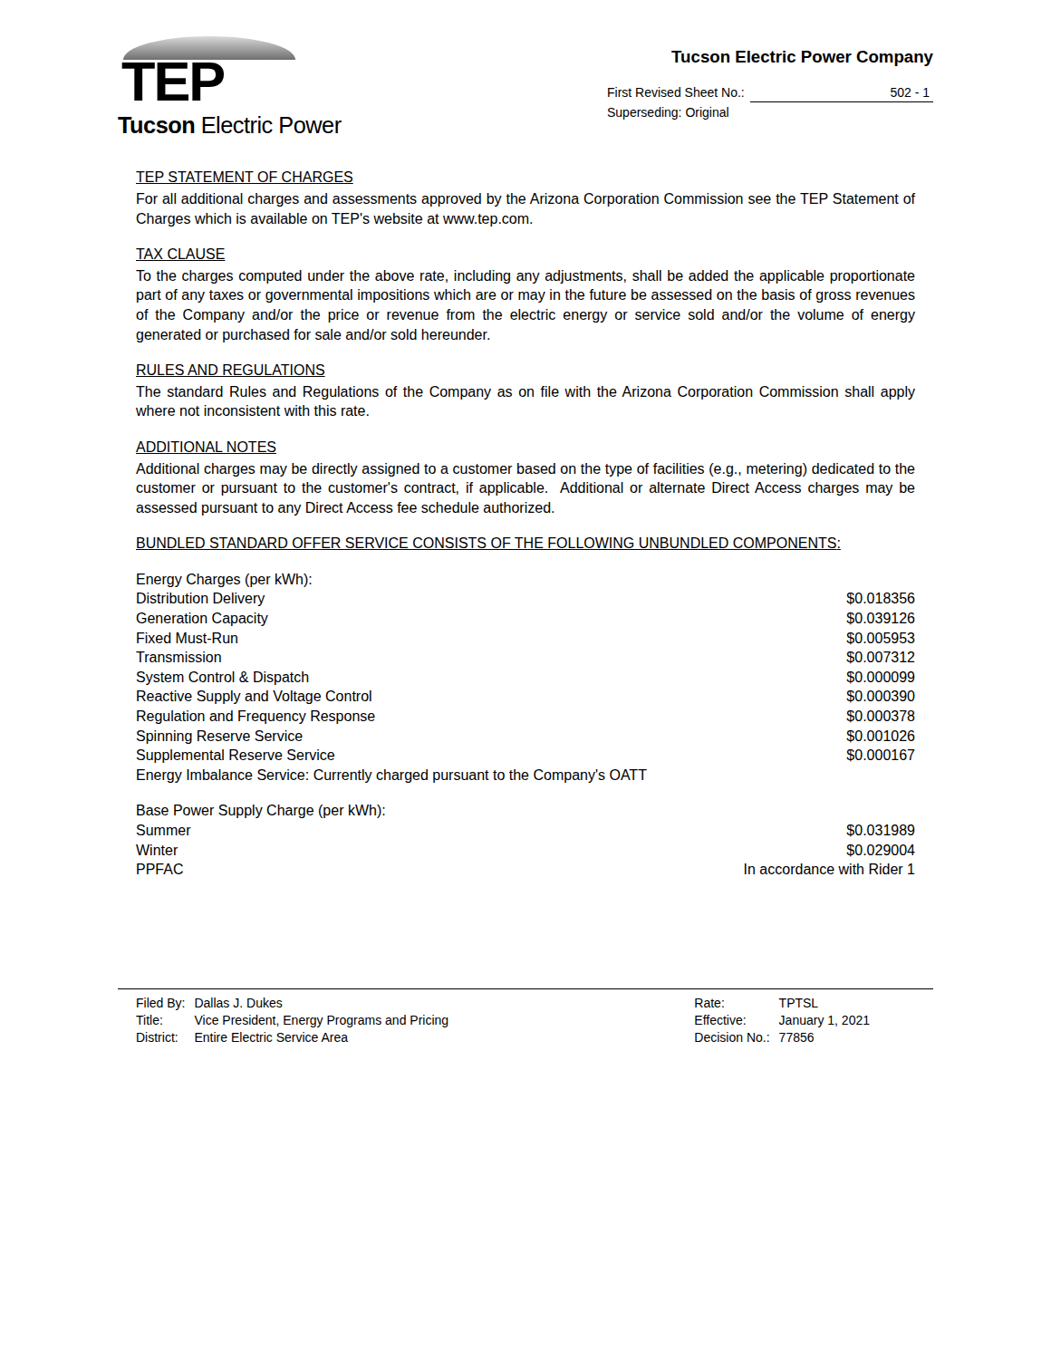TEP
Tucson Electric Power
Tucson Electric Power Company
First Revised Sheet No.: 502 - 1
Superseding: Original
TEP STATEMENT OF CHARGES
For all additional charges and assessments approved by the Arizona Corporation Commission see the TEP Statement of Charges which is available on TEP's website at www.tep.com.
TAX CLAUSE
To the charges computed under the above rate, including any adjustments, shall be added the applicable proportionate part of any taxes or governmental impositions which are or may in the future be assessed on the basis of gross revenues of the Company and/or the price or revenue from the electric energy or service sold and/or the volume of energy generated or purchased for sale and/or sold hereunder.
RULES AND REGULATIONS
The standard Rules and Regulations of the Company as on file with the Arizona Corporation Commission shall apply where not inconsistent with this rate.
ADDITIONAL NOTES
Additional charges may be directly assigned to a customer based on the type of facilities (e.g., metering) dedicated to the customer or pursuant to the customer's contract, if applicable. Additional or alternate Direct Access charges may be assessed pursuant to any Direct Access fee schedule authorized.
BUNDLED STANDARD OFFER SERVICE CONSISTS OF THE FOLLOWING UNBUNDLED COMPONENTS:
Energy Charges (per kWh):
| Distribution Delivery | $0.018356 |
| Generation Capacity | $0.039126 |
| Fixed Must-Run | $0.005953 |
| Transmission | $0.007312 |
| System Control & Dispatch | $0.000099 |
| Reactive Supply and Voltage Control | $0.000390 |
| Regulation and Frequency Response | $0.000378 |
| Spinning Reserve Service | $0.001026 |
| Supplemental Reserve Service | $0.000167 |
Energy Imbalance Service: Currently charged pursuant to the Company's OATT
Base Power Supply Charge (per kWh):
| Summer | $0.031989 |
| Winter | $0.029004 |
| PPFAC | In accordance with Rider 1 |
| Filed By: | Dallas J. Dukes |
| Title: | Vice President, Energy Programs and Pricing |
| District: | Entire Electric Service Area |
| Rate: | TPTSL |
| Effective: | January 1, 2021 |
| Decision No.: | 77856 |